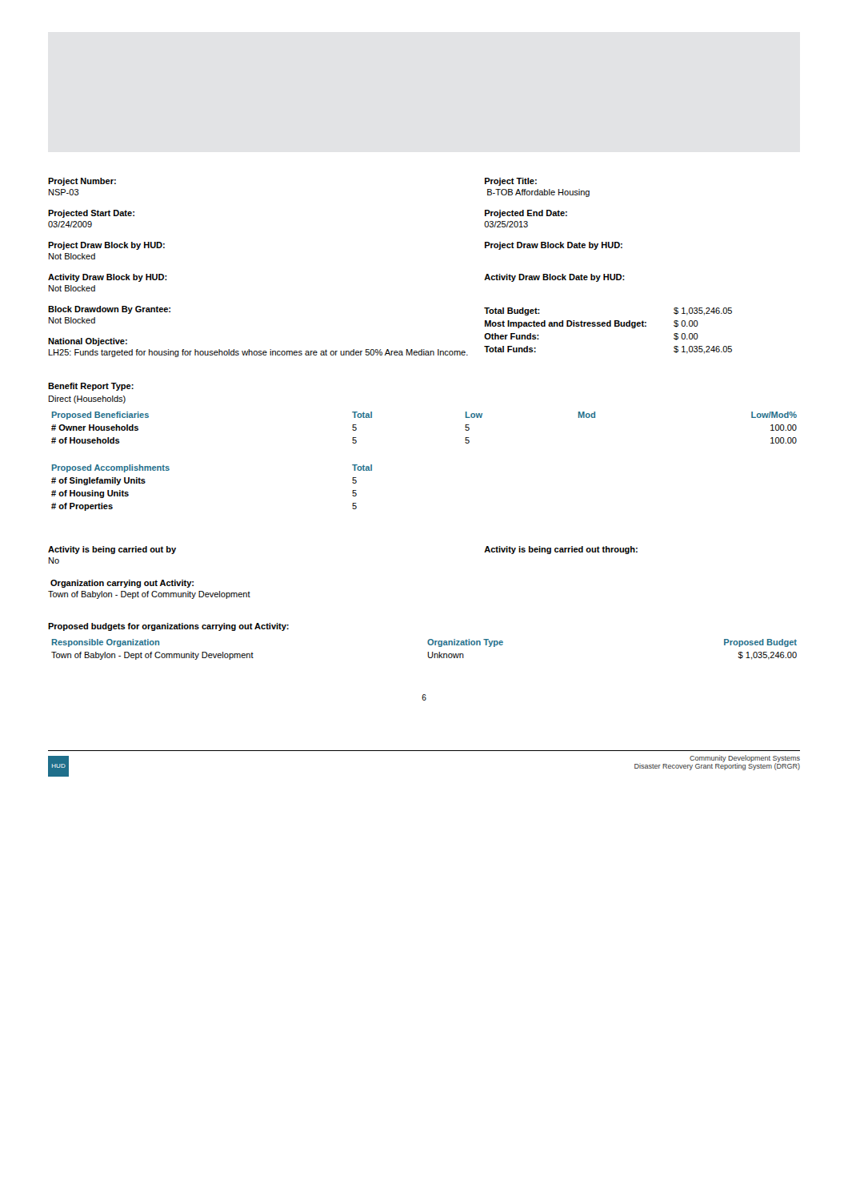| Project Number: NSP-03 Projected Start Date: 03/24/2009 Project Draw Block by HUD: Not Blocked Activity Draw Block by HUD: Not Blocked Block Drawdown By Grantee: Not Blocked National Objective: LH25: Funds targeted for housing for households whose incomes are at or under 50% Area Median Income. | Project Title: B-TOB Affordable Housing Projected End Date: 03/25/2013 Project Draw Block Date by HUD: Activity Draw Block Date by HUD: / Total Budget: / $ 1,035,246.05 / / Most Impacted and Distressed Budget: / $ 0.00 / / Other Funds: / $ 0.00 / / Total Funds: / $ 1,035,246.05 / |
Benefit Report Type:
Direct (Households)
| Proposed Beneficiaries | Total | Low | Mod | Low/Mod% |
| --- | --- | --- | --- | --- |
| # Owner Households | 5 | 5 | | 100.00 |
| # of Households | 5 | 5 | | 100.00 |
| Proposed Accomplishments | Total | |
| --- | --- | --- |
| # of Singlefamily Units | 5 | |
| # of Housing Units | 5 | |
| # of Properties | 5 | |
| Activity is being carried out by No | Activity is being carried out through: |
Organization carrying out Activity:
Town of Babylon - Dept of Community Development
Proposed budgets for organizations carrying out Activity:
| Responsible Organization | Organization Type | Proposed Budget |
| --- | --- | --- |
| Town of Babylon - Dept of Community Development | Unknown | $ 1,035,246.00 |
6
HUD
Community Development Systems
Disaster Recovery Grant Reporting System (DRGR)